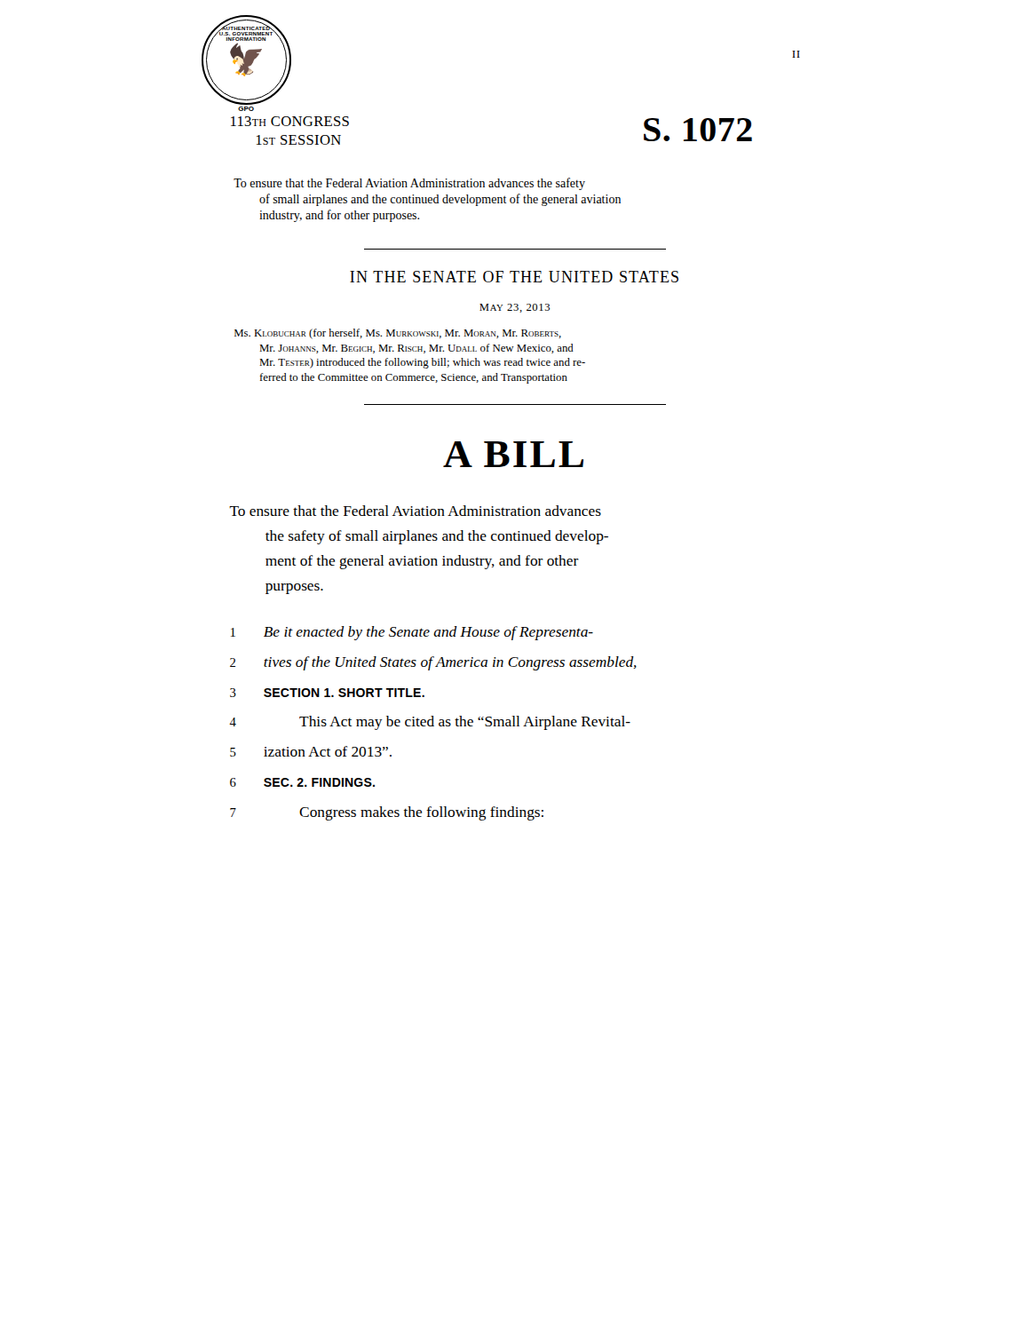AUTHENTICATED
U.S. GOVERNMENT
INFORMATION
🦅
GPO
II
113TH CONGRESS 1ST SESSION
S. 1072
To ensure that the Federal Aviation Administration advances the safety of small airplanes and the continued development of the general aviation industry, and for other purposes.
IN THE SENATE OF THE UNITED STATES
MAY 23, 2013
Ms. Klobuchar (for herself, Ms. Murkowski, Mr. Moran, Mr. Roberts, Mr. Johanns, Mr. Begich, Mr. Risch, Mr. Udall of New Mexico, and Mr. Tester) introduced the following bill; which was read twice and re- ferred to the Committee on Commerce, Science, and Transportation
A BILL
To ensure that the Federal Aviation Administration advances the safety of small airplanes and the continued develop- ment of the general aviation industry, and for other purposes.
1
Be it enacted by the Senate and House of Representa-
2
tives of the United States of America in Congress assembled,
3
SECTION 1. SHORT TITLE.
4
This Act may be cited as the “Small Airplane Revital-
5
ization Act of 2013”.
6
SEC. 2. FINDINGS.
7
Congress makes the following findings: